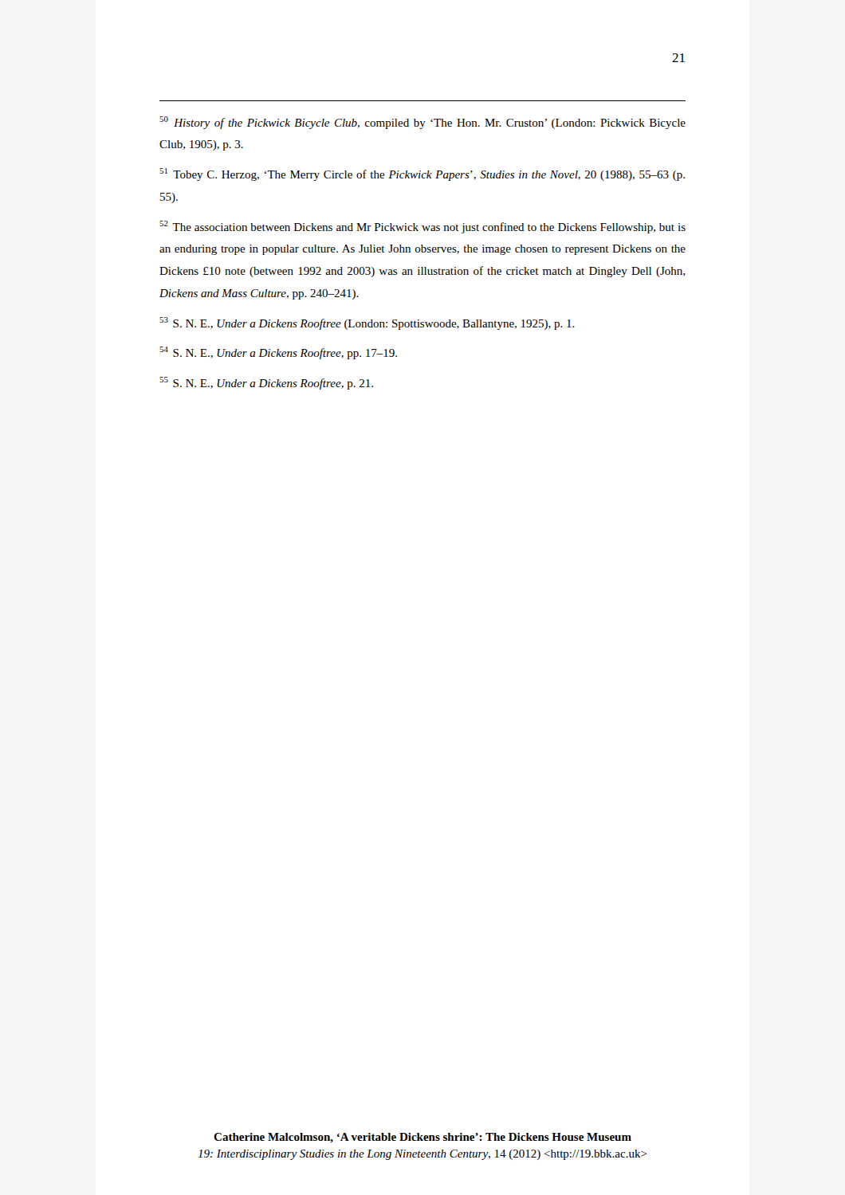21
50 History of the Pickwick Bicycle Club, compiled by ‘The Hon. Mr. Cruston’ (London: Pickwick Bicycle Club, 1905), p. 3.
51 Tobey C. Herzog, ‘The Merry Circle of the Pickwick Papers’, Studies in the Novel, 20 (1988), 55–63 (p. 55).
52 The association between Dickens and Mr Pickwick was not just confined to the Dickens Fellowship, but is an enduring trope in popular culture. As Juliet John observes, the image chosen to represent Dickens on the Dickens £10 note (between 1992 and 2003) was an illustration of the cricket match at Dingley Dell (John, Dickens and Mass Culture, pp. 240–241).
53 S. N. E., Under a Dickens Rooftree (London: Spottiswoode, Ballantyne, 1925), p. 1.
54 S. N. E., Under a Dickens Rooftree, pp. 17–19.
55 S. N. E., Under a Dickens Rooftree, p. 21.
Catherine Malcolmson, ‘A veritable Dickens shrine’: The Dickens House Museum
19: Interdisciplinary Studies in the Long Nineteenth Century, 14 (2012) <http://19.bbk.ac.uk>